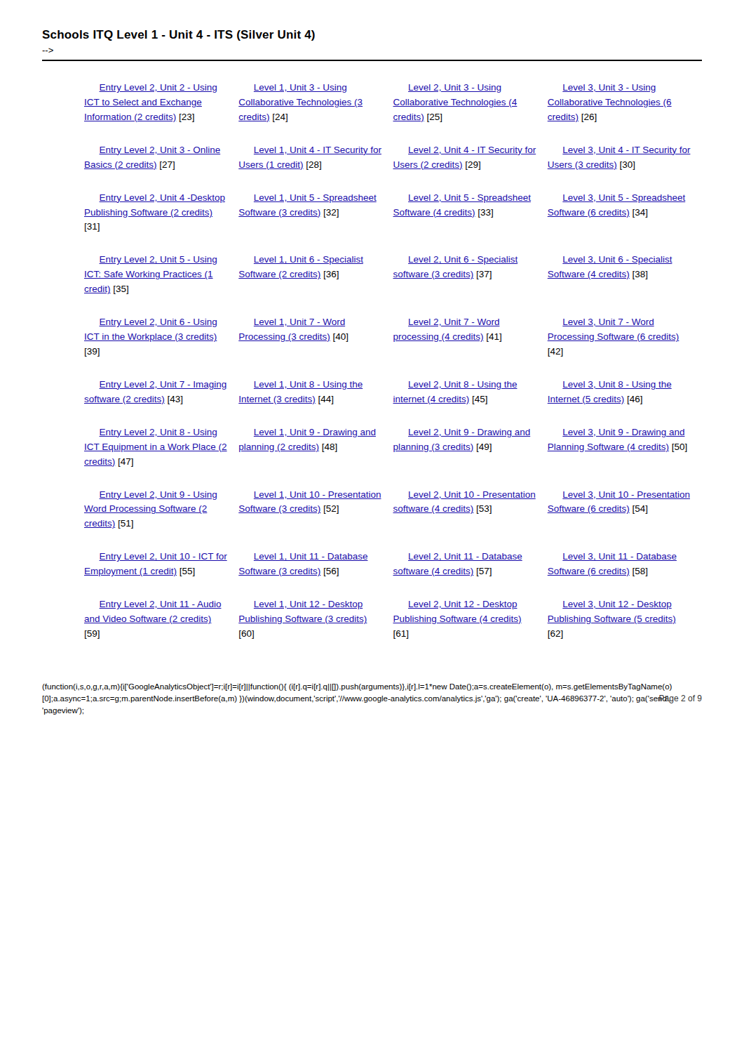Schools ITQ Level 1 - Unit 4 - ITS (Silver Unit 4)
-->
| Entry Level 2, Unit 2 - Using ICT to Select and Exchange Information (2 credits) [23] | Level 1, Unit 3 - Using Collaborative Technologies (3 credits) [24] | Level 2, Unit 3 - Using Collaborative Technologies (4 credits) [25] | Level 3, Unit 3 - Using Collaborative Technologies (6 credits) [26] |
| Entry Level 2, Unit 3 - Online Basics (2 credits) [27] | Level 1, Unit 4 - IT Security for Users (1 credit) [28] | Level 2, Unit 4 - IT Security for Users (2 credits) [29] | Level 3, Unit 4 - IT Security for Users (3 credits) [30] |
| Entry Level 2, Unit 4 -Desktop Publishing Software (2 credits) [31] | Level 1, Unit 5 - Spreadsheet Software (3 credits) [32] | Level 2, Unit 5 - Spreadsheet Software (4 credits) [33] | Level 3, Unit 5 - Spreadsheet Software (6 credits) [34] |
| Entry Level 2, Unit 5 - Using ICT: Safe Working Practices (1 credit) [35] | Level 1, Unit 6 - Specialist Software (2 credits) [36] | Level 2, Unit 6 - Specialist software (3 credits) [37] | Level 3, Unit 6 - Specialist Software (4 credits) [38] |
| Entry Level 2, Unit 6 - Using ICT in the Workplace (3 credits) [39] | Level 1, Unit 7 - Word Processing (3 credits) [40] | Level 2, Unit 7 - Word processing (4 credits) [41] | Level 3, Unit 7 - Word Processing Software (6 credits) [42] |
| Entry Level 2, Unit 7 - Imaging software (2 credits) [43] | Level 1, Unit 8 - Using the Internet (3 credits) [44] | Level 2, Unit 8 - Using the internet (4 credits) [45] | Level 3, Unit 8 - Using the Internet (5 credits) [46] |
| Entry Level 2, Unit 8 - Using ICT Equipment in a Work Place (2 credits) [47] | Level 1, Unit 9 - Drawing and planning (2 credits) [48] | Level 2, Unit 9 - Drawing and planning (3 credits) [49] | Level 3, Unit 9 - Drawing and Planning Software (4 credits) [50] |
| Entry Level 2, Unit 9 - Using Word Processing Software (2 credits) [51] | Level 1, Unit 10 - Presentation Software (3 credits) [52] | Level 2, Unit 10 - Presentation software (4 credits) [53] | Level 3, Unit 10 - Presentation Software (6 credits) [54] |
| Entry Level 2, Unit 10 - ICT for Employment (1 credit) [55] | Level 1, Unit 11 - Database Software (3 credits) [56] | Level 2, Unit 11 - Database software (4 credits) [57] | Level 3, Unit 11 - Database Software (6 credits) [58] |
| Entry Level 2, Unit 11 - Audio and Video Software (2 credits) [59] | Level 1, Unit 12 - Desktop Publishing Software (3 credits) [60] | Level 2, Unit 12 - Desktop Publishing Software (4 credits) [61] | Level 3, Unit 12 - Desktop Publishing Software (5 credits) [62] |
(function(i,s,o,g,r,a,m){i['GoogleAnalyticsObject']=r;i[r]=i[r]||function(){ (i[r].q=i[r].q||[]).push(arguments)},i[r].l=1*new Date();a=s.createElement(o), m=s.getElementsByTagName(o)[0];a.async=1;a.src=g;m.parentNode.insertBefore(a,m) })(window,document,'script','//www.google-analytics.com/analytics.js','ga'); ga('create', 'UA-46896377-2', 'auto'); ga('send', 'pageview'); Page 2 of 9